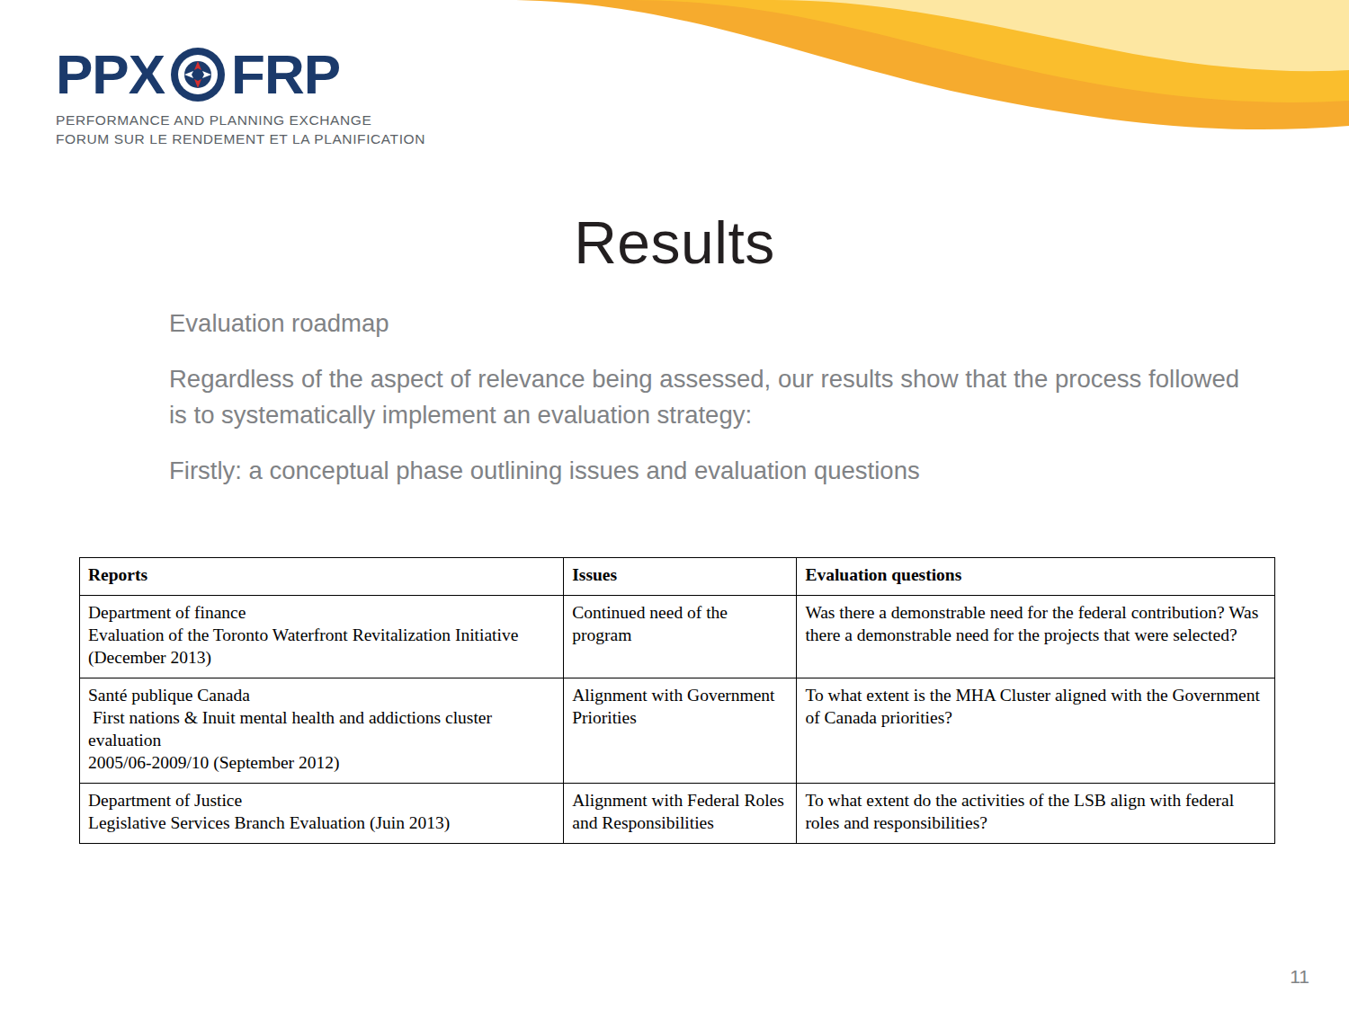PPX FRP
Performance and Planning Exchange
Forum sur le rendement et la planification
Results
Evaluation roadmap
Regardless of the aspect of relevance being assessed, our results show that the process followed is to systematically implement an evaluation strategy:
Firstly: a conceptual phase outlining issues and evaluation questions
| Reports | Issues | Evaluation questions |
| --- | --- | --- |
| Department of finance Evaluation of the Toronto Waterfront Revitalization Initiative (December 2013) | Continued need of the program | Was there a demonstrable need for the federal contribution? Was there a demonstrable need for the projects that were selected? |
| Santé publique Canada First nations & Inuit mental health and addictions cluster evaluation 2005/06-2009/10 (September 2012) | Alignment with Government Priorities | To what extent is the MHA Cluster aligned with the Government of Canada priorities? |
| Department of Justice Legislative Services Branch Evaluation (Juin 2013) | Alignment with Federal Roles and Responsibilities | To what extent do the activities of the LSB align with federal roles and responsibilities? |
11